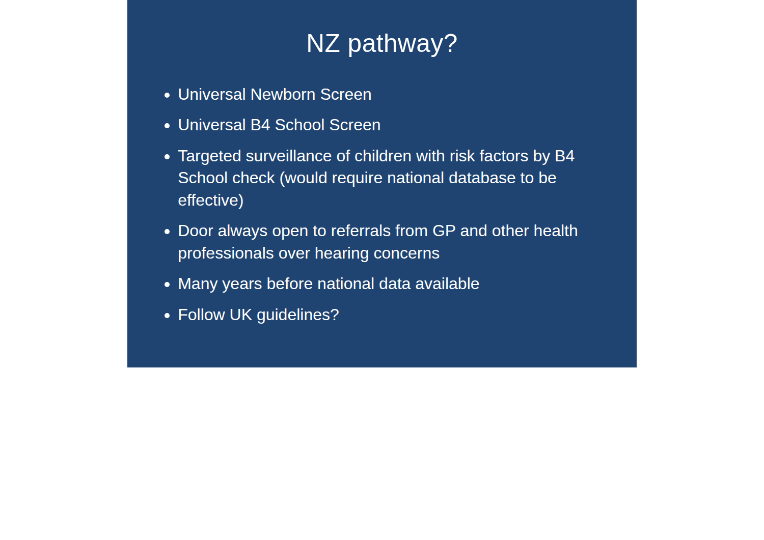NZ pathway?
Universal Newborn Screen
Universal B4 School Screen
Targeted surveillance of children with risk factors by B4 School check (would require national database to be effective)
Door always open to referrals from GP and other health professionals over hearing concerns
Many years before national data available
Follow UK guidelines?